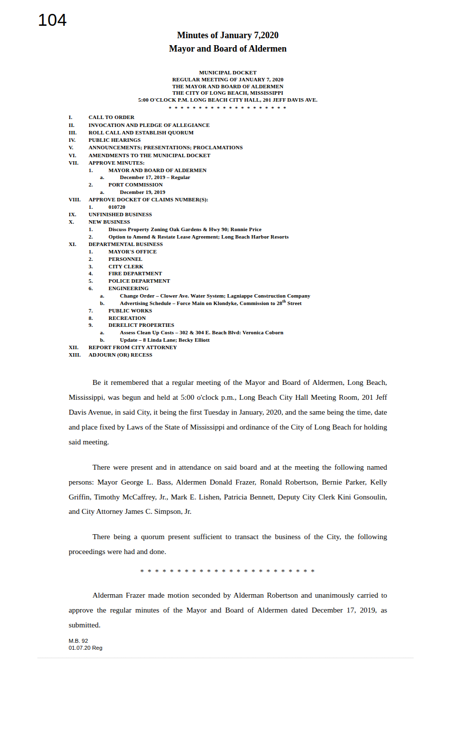104
Minutes of January 7,2020
Mayor and Board of Aldermen
MUNICIPAL DOCKET
REGULAR MEETING OF JANUARY 7, 2020
THE MAYOR AND BOARD OF ALDERMEN
THE CITY OF LONG BEACH, MISSISSIPPI
5:00 O'CLOCK P.M. LONG BEACH CITY HALL, 201 JEFF DAVIS AVE.
* * * * * * * * * * * * * * * * * * * *
| I. | CALL TO ORDER |
| II. | INVOCATION AND PLEDGE OF ALLEGIANCE |
| III. | ROLL CALL AND ESTABLISH QUORUM |
| IV. | PUBLIC HEARINGS |
| V. | ANNOUNCEMENTS; PRESENTATIONS; PROCLAMATIONS |
| VI. | AMENDMENTS TO THE MUNICIPAL DOCKET |
| VII. | APPROVE MINUTES: 1. MAYOR AND BOARD OF ALDERMEN a. December 17, 2019 – Regular 2. PORT COMMISSION a. December 19, 2019 |
| VIII. | APPROVE DOCKET OF CLAIMS NUMBER(S): 1. 010720 |
| IX. | UNFINISHED BUSINESS |
| X. | NEW BUSINESS 1. Discuss Property Zoning Oak Gardens & Hwy 90; Ronnie Price 2. Option to Amend & Restate Lease Agreement; Long Beach Harbor Resorts |
| XI. | DEPARTMENTAL BUSINESS 1. MAYOR'S OFFICE 2. PERSONNEL 3. CITY CLERK 4. FIRE DEPARTMENT 5. POLICE DEPARTMENT 6. ENGINEERING a. Change Order – Clower Ave. Water System; Lagniappe Construction Company b. Advertising Schedule – Force Main on Klondyke, Commission to 28 th Street 7. PUBLIC WORKS 8. RECREATION 9. DERELICT PROPERTIES a. Assess Clean Up Costs – 302 & 304 E. Beach Blvd: Veronica Coborn b. Update – 8 Linda Lane; Becky Elliott |
| XII. | REPORT FROM CITY ATTORNEY |
| XIII. | ADJOURN (OR) RECESS |
Be it remembered that a regular meeting of the Mayor and Board of Aldermen, Long Beach, Mississippi, was begun and held at 5:00 o'clock p.m., Long Beach City Hall Meeting Room, 201 Jeff Davis Avenue, in said City, it being the first Tuesday in January, 2020, and the same being the time, date and place fixed by Laws of the State of Mississippi and ordinance of the City of Long Beach for holding said meeting.
There were present and in attendance on said board and at the meeting the following named persons: Mayor George L. Bass, Aldermen Donald Frazer, Ronald Robertson, Bernie Parker, Kelly Griffin, Timothy McCaffrey, Jr., Mark E. Lishen, Patricia Bennett, Deputy City Clerk Kini Gonsoulin, and City Attorney James C. Simpson, Jr.
There being a quorum present sufficient to transact the business of the City, the following proceedings were had and done.
* * * * * * * * * * * * * * * * * * * * * * * *
Alderman Frazer made motion seconded by Alderman Robertson and unanimously carried to approve the regular minutes of the Mayor and Board of Aldermen dated December 17, 2019, as submitted.
M.B. 92
01.07.20 Reg